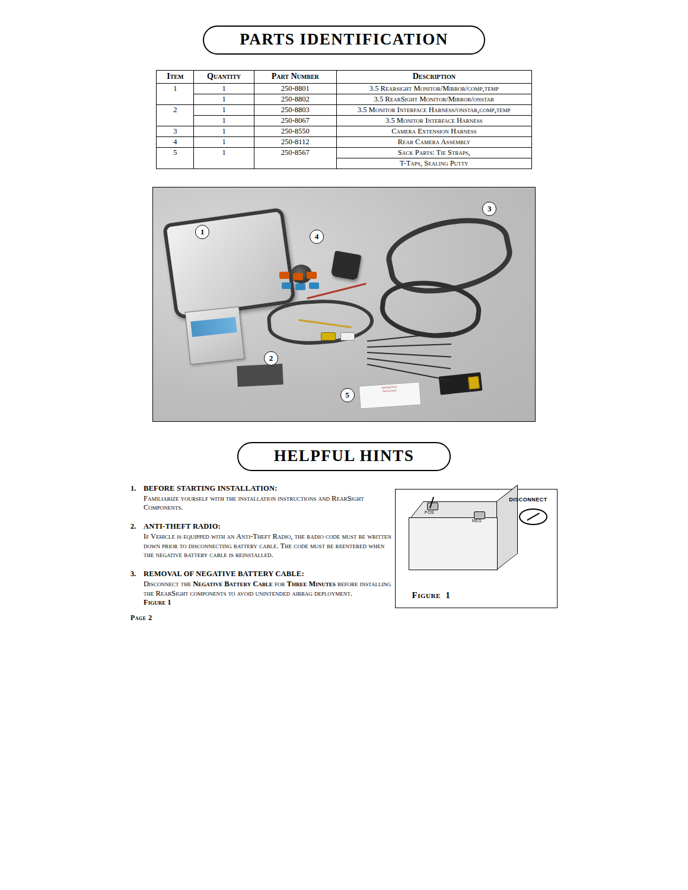PARTS IDENTIFICATION
| Item | Quantity | Part Number | Description |
| --- | --- | --- | --- |
| 1 | 1 | 250-8801 | 3.5 Rearsight Monitor/Mirror/ comp,temp |
| | 1 | 250-8802 | 3.5 RearSight Monitor/Mirror/ onstar |
| 2 | 1 | 250-8803 | 3.5 Monitor Interface Harness/ onstar,comp,temp |
| | 1 | 250-8067 | 3.5 Monitor Interface Harness |
| 3 | 1 | 250-8550 | Camera Extension Harness |
| 4 | 1 | 250-8112 | Rear Camera Assembly |
| 5 | 1 | 250-8567 | Sack Parts: Tie Straps, |
| | | | T-Taps, Sealing Putty |
Sealing Putty
Instructions
1
2
3
4
5
HELPFUL HINTS
1. Before Starting Installation: Familiarize yourself with the installation instructions and RearSight Components.
2. Anti-Theft Radio: If Vehicle is equipped with an Anti-Theft Radio, the radio code must be written down prior to disconnecting battery cable. The code must be reentered when the negative battery cable is reinstalled.
3. Removal of Negative Battery Cable: Disconnect the Negative Battery Cable for Three Minutes before installing the RearSight components to avoid unintended airbag deployment.
Figure 1
POS
NEG
DISCONNECT
Figure 1
Page 2